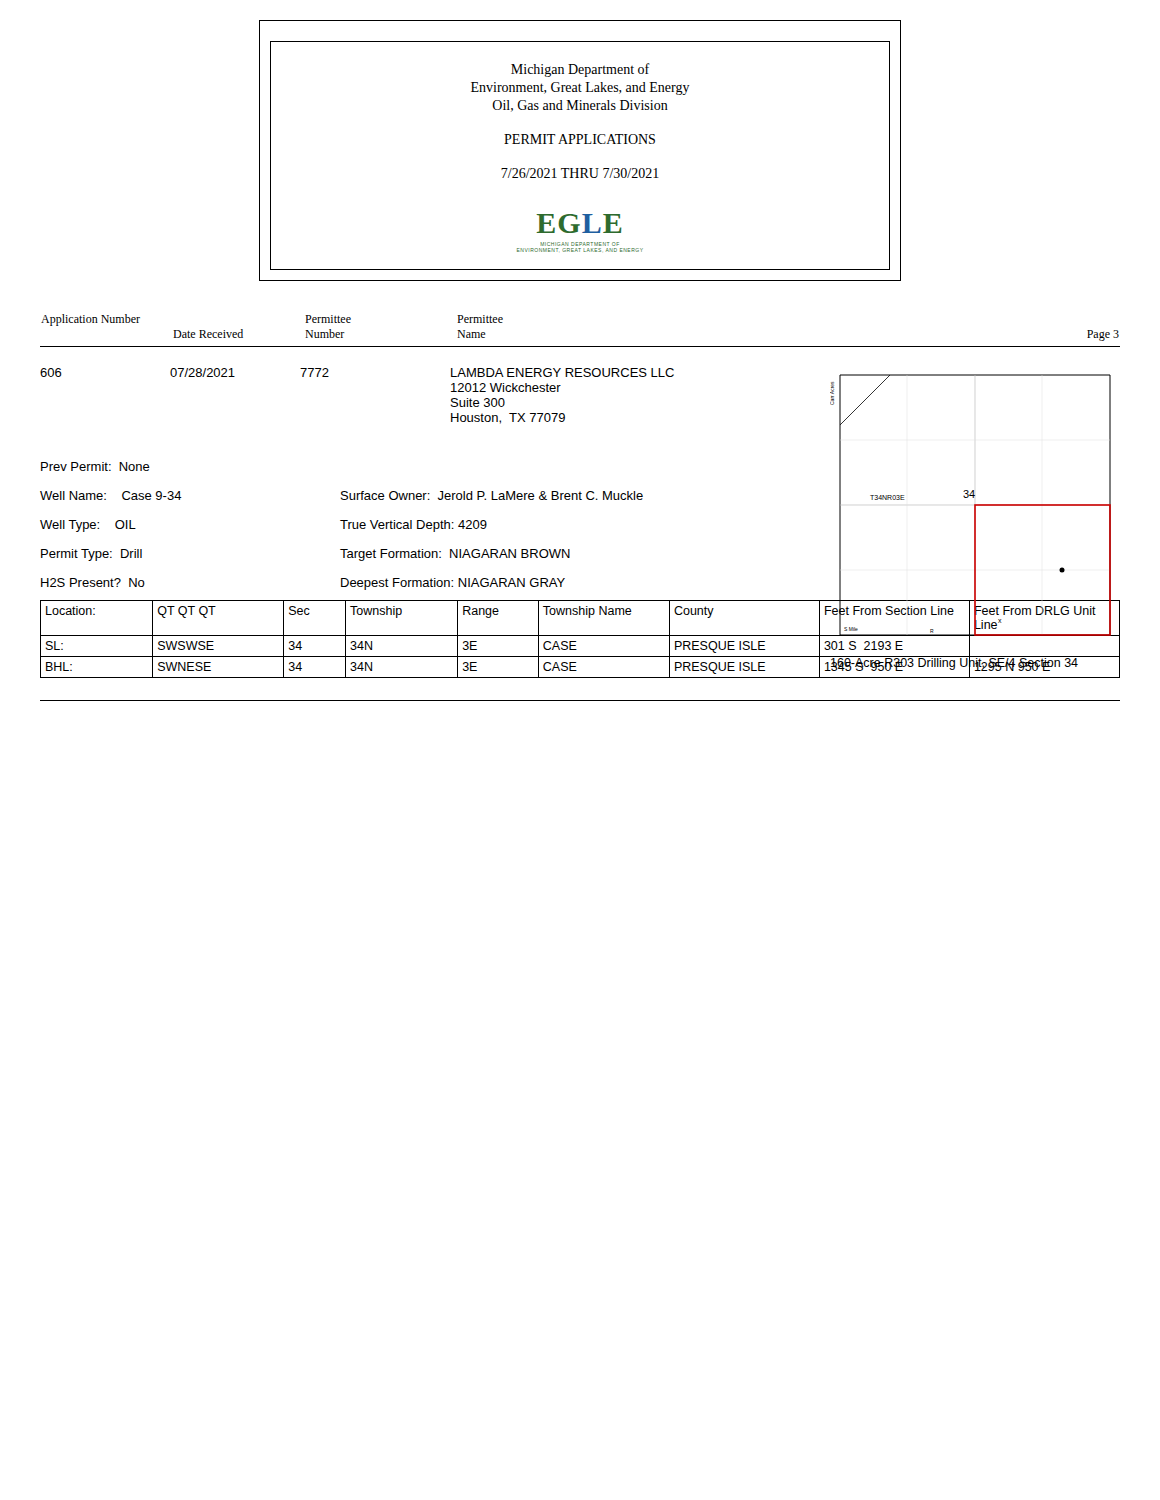Michigan Department of
Environment, Great Lakes, and Energy
Oil, Gas and Minerals Division
PERMIT APPLICATIONS
7/26/2021 THRU 7/30/2021
EGLE
MICHIGAN DEPARTMENT OF
ENVIRONMENT, GREAT LAKES, AND ENERGY
| Application Number | Date Received | Permittee Number | Permittee Name | Page 3 |
x T34NR03E 34 S Mile R Carr Acres
160-Acre R303 Drilling Unit, SE/4 Section 34
606
07/28/2021
7772
LAMBDA ENERGY RESOURCES LLC
12012 Wickchester
Suite 300
Houston, TX 77079
Prev Permit: None
Well Name: Case 9-34
Surface Owner: Jerold P. LaMere & Brent C. Muckle
Well Type: OIL
True Vertical Depth: 4209
Permit Type: Drill
Target Formation: NIAGARAN BROWN
H2S Present? No
Deepest Formation: NIAGARAN GRAY
| Location: | QT QT QT | Sec | Township | Range | Township Name | County | Feet From Section Line | Feet From DRLG Unit Line |
| --- | --- | --- | --- | --- | --- | --- | --- | --- |
| SL: | SWSWSE | 34 | 34N | 3E | CASE | PRESQUE ISLE | 301 S 2193 E | |
| BHL: | SWNESE | 34 | 34N | 3E | CASE | PRESQUE ISLE | 1345 S 950 E | 1295 N 950 E |